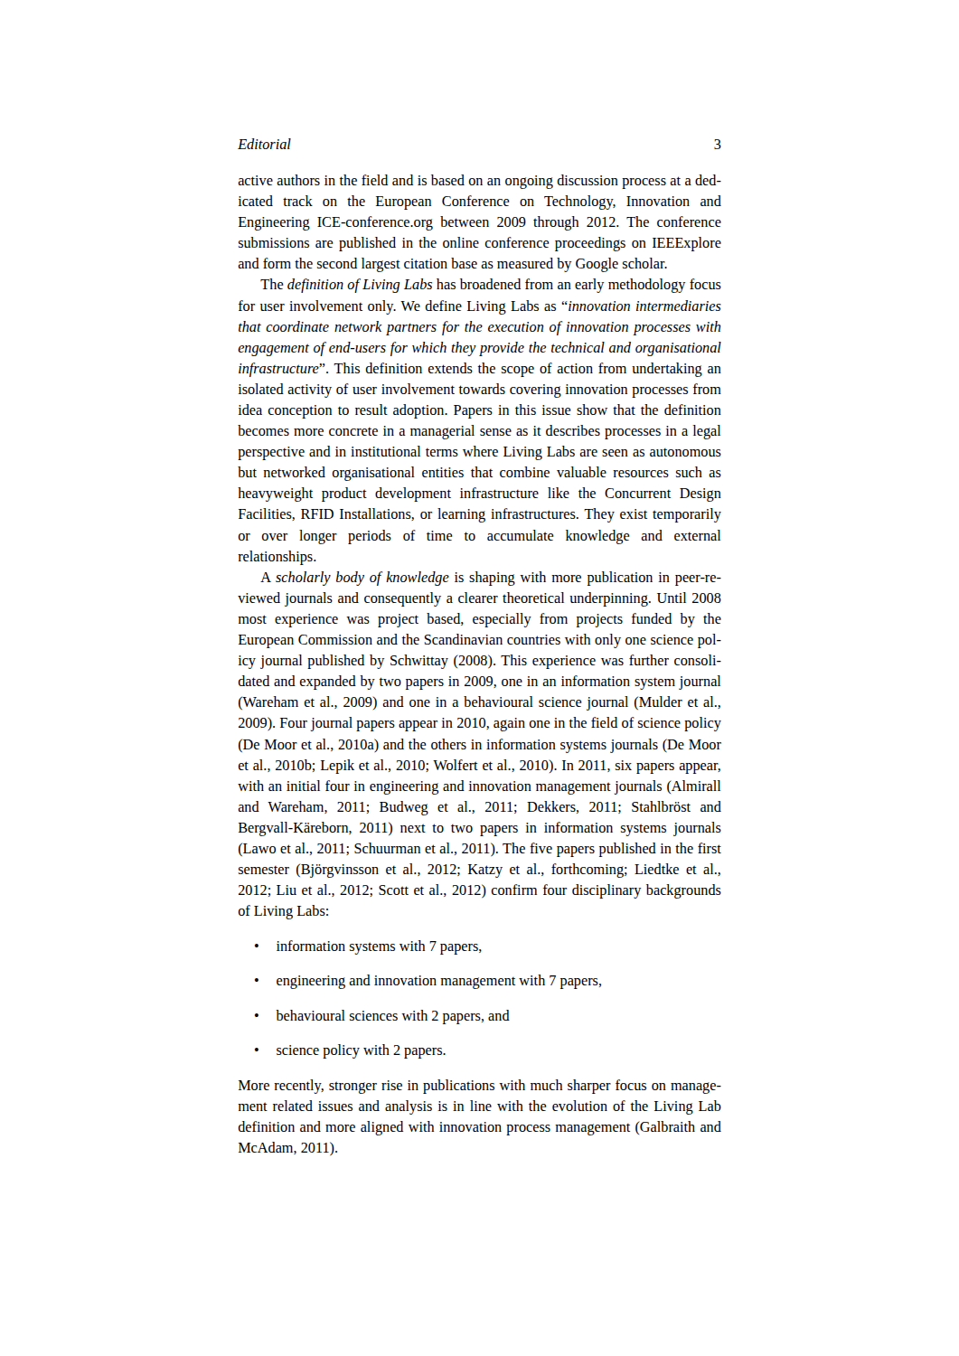Editorial 3
active authors in the field and is based on an ongoing discussion process at a dedicated track on the European Conference on Technology, Innovation and Engineering ICE-conference.org between 2009 through 2012. The conference submissions are published in the online conference proceedings on IEEExplore and form the second largest citation base as measured by Google scholar.
The definition of Living Labs has broadened from an early methodology focus for user involvement only. We define Living Labs as “innovation intermediaries that coordinate network partners for the execution of innovation processes with engagement of end-users for which they provide the technical and organisational infrastructure”. This definition extends the scope of action from undertaking an isolated activity of user involvement towards covering innovation processes from idea conception to result adoption. Papers in this issue show that the definition becomes more concrete in a managerial sense as it describes processes in a legal perspective and in institutional terms where Living Labs are seen as autonomous but networked organisational entities that combine valuable resources such as heavyweight product development infrastructure like the Concurrent Design Facilities, RFID Installations, or learning infrastructures. They exist temporarily or over longer periods of time to accumulate knowledge and external relationships.
A scholarly body of knowledge is shaping with more publication in peer-reviewed journals and consequently a clearer theoretical underpinning. Until 2008 most experience was project based, especially from projects funded by the European Commission and the Scandinavian countries with only one science policy journal published by Schwittay (2008). This experience was further consolidated and expanded by two papers in 2009, one in an information system journal (Wareham et al., 2009) and one in a behavioural science journal (Mulder et al., 2009). Four journal papers appear in 2010, again one in the field of science policy (De Moor et al., 2010a) and the others in information systems journals (De Moor et al., 2010b; Lepik et al., 2010; Wolfert et al., 2010). In 2011, six papers appear, with an initial four in engineering and innovation management journals (Almirall and Wareham, 2011; Budweg et al., 2011; Dekkers, 2011; Stahlbröst and Bergvall-Käreborn, 2011) next to two papers in information systems journals (Lawo et al., 2011; Schuurman et al., 2011). The five papers published in the first semester (Björgvinsson et al., 2012; Katzy et al., forthcoming; Liedtke et al., 2012; Liu et al., 2012; Scott et al., 2012) confirm four disciplinary backgrounds of Living Labs:
information systems with 7 papers,
engineering and innovation management with 7 papers,
behavioural sciences with 2 papers, and
science policy with 2 papers.
More recently, stronger rise in publications with much sharper focus on management related issues and analysis is in line with the evolution of the Living Lab definition and more aligned with innovation process management (Galbraith and McAdam, 2011).